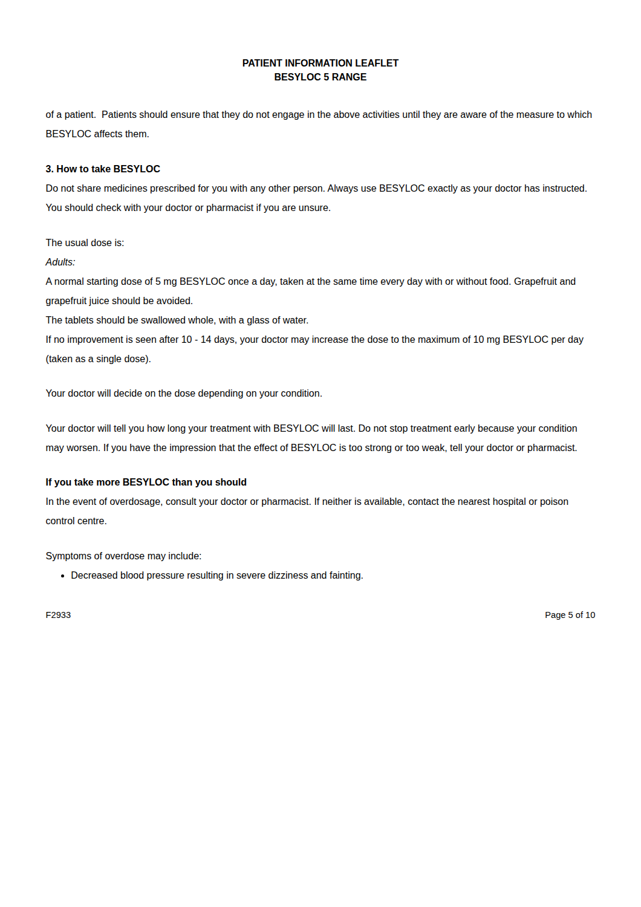PATIENT INFORMATION LEAFLET
BESYLOC 5 RANGE
of a patient. Patients should ensure that they do not engage in the above activities until they are aware of the measure to which BESYLOC affects them.
3. How to take BESYLOC
Do not share medicines prescribed for you with any other person. Always use BESYLOC exactly as your doctor has instructed. You should check with your doctor or pharmacist if you are unsure.
The usual dose is:
Adults:
A normal starting dose of 5 mg BESYLOC once a day, taken at the same time every day with or without food. Grapefruit and grapefruit juice should be avoided.
The tablets should be swallowed whole, with a glass of water.
If no improvement is seen after 10 - 14 days, your doctor may increase the dose to the maximum of 10 mg BESYLOC per day (taken as a single dose).
Your doctor will decide on the dose depending on your condition.
Your doctor will tell you how long your treatment with BESYLOC will last. Do not stop treatment early because your condition may worsen. If you have the impression that the effect of BESYLOC is too strong or too weak, tell your doctor or pharmacist.
If you take more BESYLOC than you should
In the event of overdosage, consult your doctor or pharmacist. If neither is available, contact the nearest hospital or poison control centre.
Symptoms of overdose may include:
Decreased blood pressure resulting in severe dizziness and fainting.
F2933 Page 5 of 10